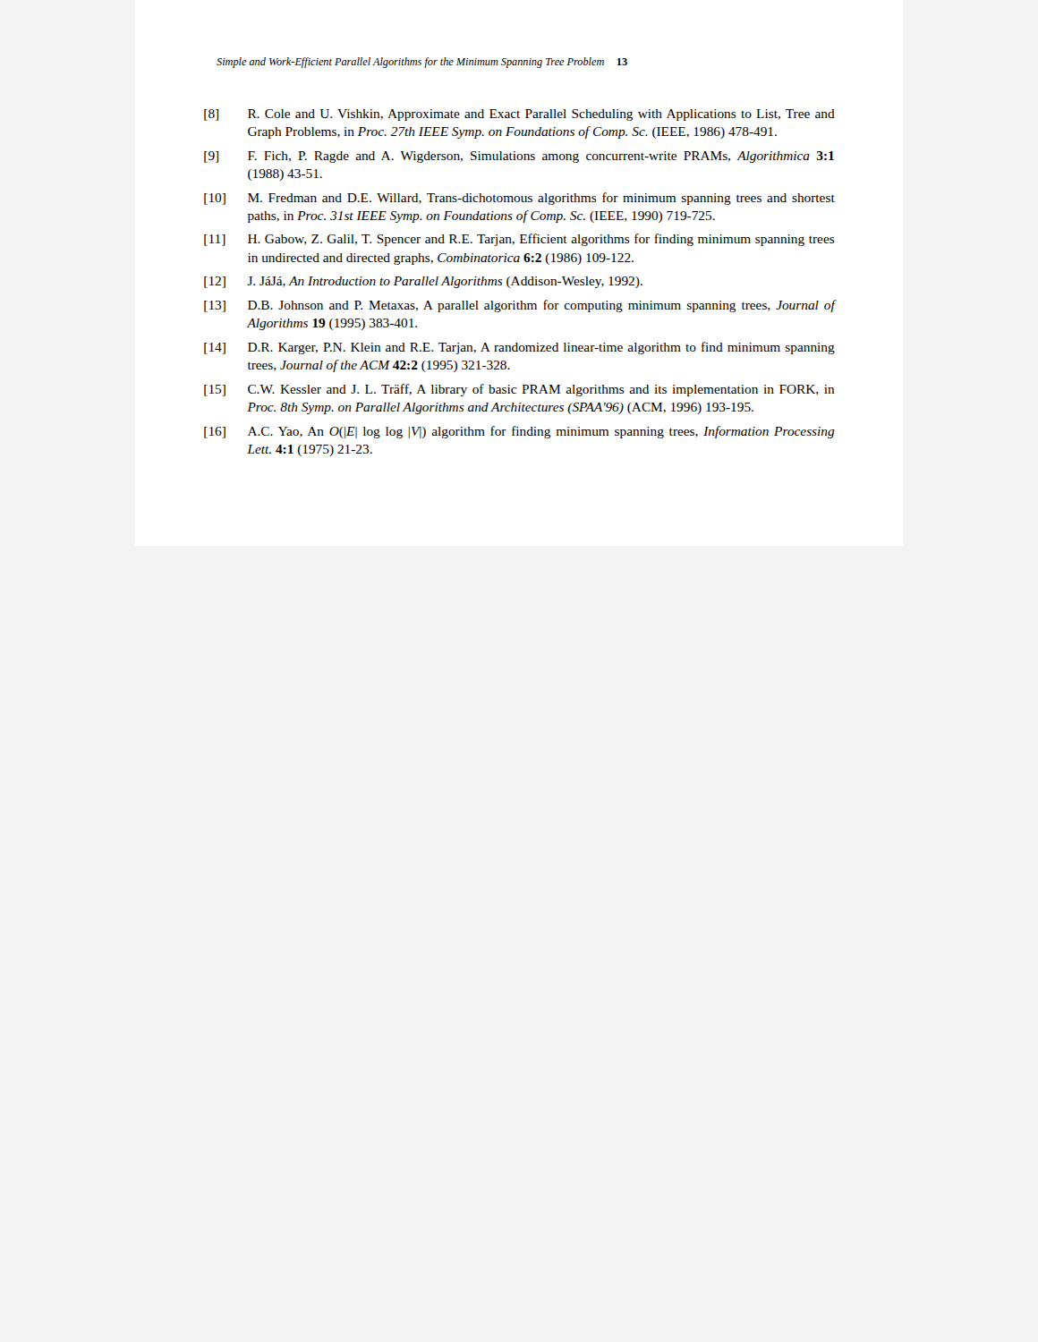Simple and Work-Efficient Parallel Algorithms for the Minimum Spanning Tree Problem13
[8] R. Cole and U. Vishkin, Approximate and Exact Parallel Scheduling with Applications to List, Tree and Graph Problems, in Proc. 27th IEEE Symp. on Foundations of Comp. Sc. (IEEE, 1986) 478-491.
[9] F. Fich, P. Ragde and A. Wigderson, Simulations among concurrent-write PRAMs, Algorithmica 3:1 (1988) 43-51.
[10] M. Fredman and D.E. Willard, Trans-dichotomous algorithms for minimum spanning trees and shortest paths, in Proc. 31st IEEE Symp. on Foundations of Comp. Sc. (IEEE, 1990) 719-725.
[11] H. Gabow, Z. Galil, T. Spencer and R.E. Tarjan, Efficient algorithms for finding minimum spanning trees in undirected and directed graphs, Combinatorica 6:2 (1986) 109-122.
[12] J. JáJá, An Introduction to Parallel Algorithms (Addison-Wesley, 1992).
[13] D.B. Johnson and P. Metaxas, A parallel algorithm for computing minimum spanning trees, Journal of Algorithms 19 (1995) 383-401.
[14] D.R. Karger, P.N. Klein and R.E. Tarjan, A randomized linear-time algorithm to find minimum spanning trees, Journal of the ACM 42:2 (1995) 321-328.
[15] C.W. Kessler and J. L. Träff, A library of basic PRAM algorithms and its implementation in FORK, in Proc. 8th Symp. on Parallel Algorithms and Architectures (SPAA'96) (ACM, 1996) 193-195.
[16] A.C. Yao, An O(|E| log log |V|) algorithm for finding minimum spanning trees, Information Processing Lett. 4:1 (1975) 21-23.